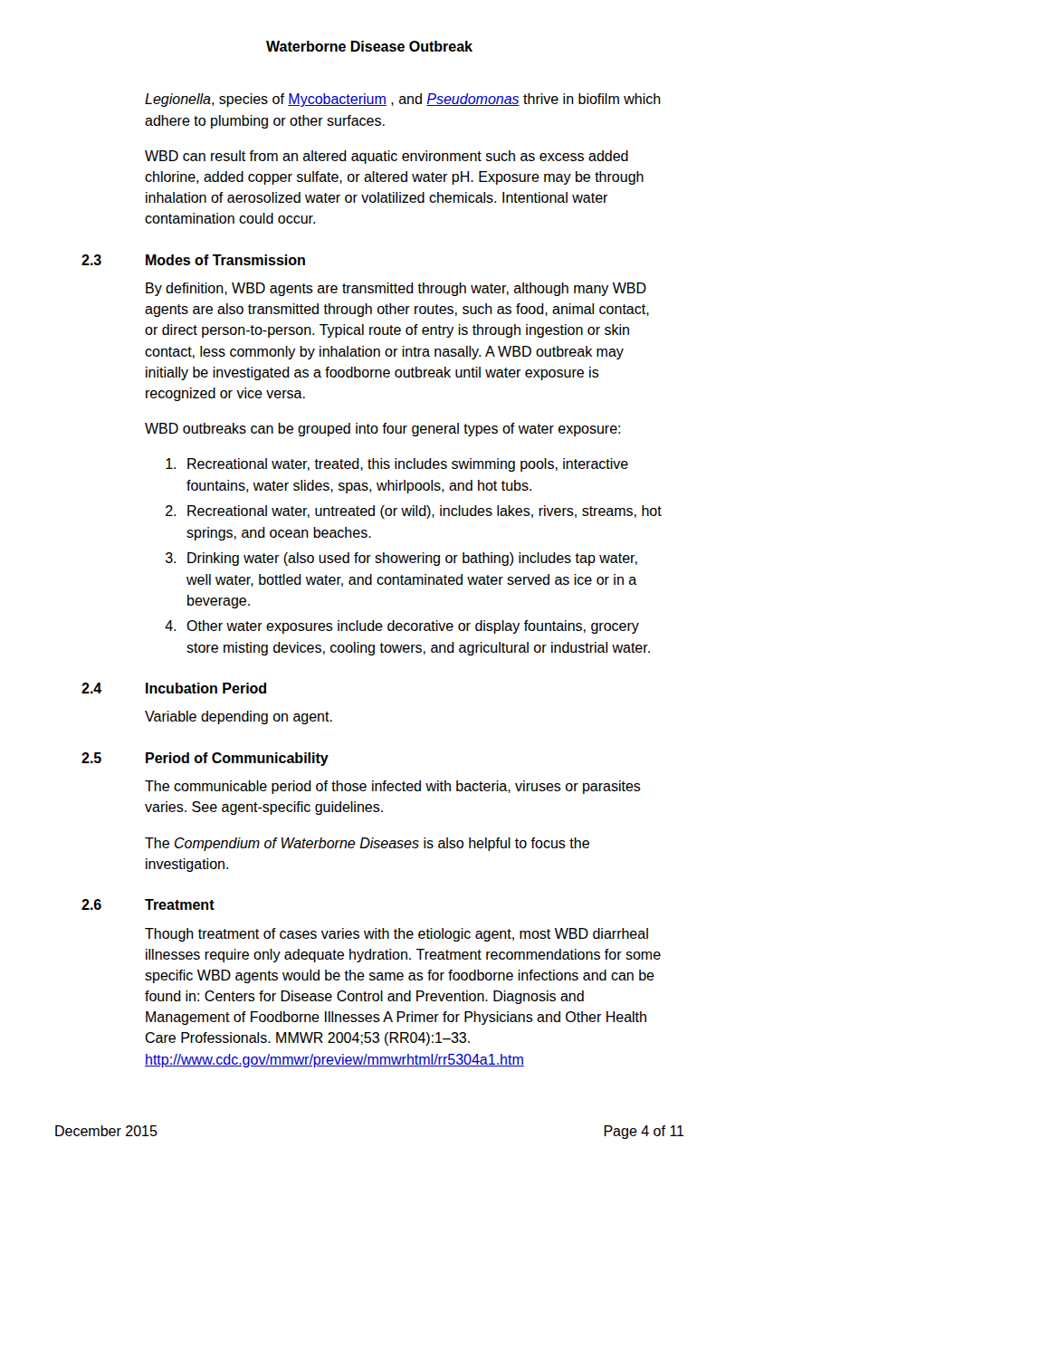Waterborne Disease Outbreak
Legionella, species of Mycobacterium , and Pseudomonas thrive in biofilm which adhere to plumbing or other surfaces.
WBD can result from an altered aquatic environment such as excess added chlorine, added copper sulfate, or altered water pH. Exposure may be through inhalation of aerosolized water or volatilized chemicals. Intentional water contamination could occur.
2.3 Modes of Transmission
By definition, WBD agents are transmitted through water, although many WBD agents are also transmitted through other routes, such as food, animal contact, or direct person-to-person. Typical route of entry is through ingestion or skin contact, less commonly by inhalation or intra nasally. A WBD outbreak may initially be investigated as a foodborne outbreak until water exposure is recognized or vice versa.
WBD outbreaks can be grouped into four general types of water exposure:
Recreational water, treated, this includes swimming pools, interactive fountains, water slides, spas, whirlpools, and hot tubs.
Recreational water, untreated (or wild), includes lakes, rivers, streams, hot springs, and ocean beaches.
Drinking water (also used for showering or bathing) includes tap water, well water, bottled water, and contaminated water served as ice or in a beverage.
Other water exposures include decorative or display fountains, grocery store misting devices, cooling towers, and agricultural or industrial water.
2.4 Incubation Period
Variable depending on agent.
2.5 Period of Communicability
The communicable period of those infected with bacteria, viruses or parasites varies. See agent-specific guidelines.
The Compendium of Waterborne Diseases is also helpful to focus the investigation.
2.6 Treatment
Though treatment of cases varies with the etiologic agent, most WBD diarrheal illnesses require only adequate hydration. Treatment recommendations for some specific WBD agents would be the same as for foodborne infections and can be found in: Centers for Disease Control and Prevention. Diagnosis and Management of Foodborne Illnesses A Primer for Physicians and Other Health Care Professionals. MMWR 2004;53 (RR04):1–33.
http://www.cdc.gov/mmwr/preview/mmwrhtml/rr5304a1.htm
December 2015 Page 4 of 11